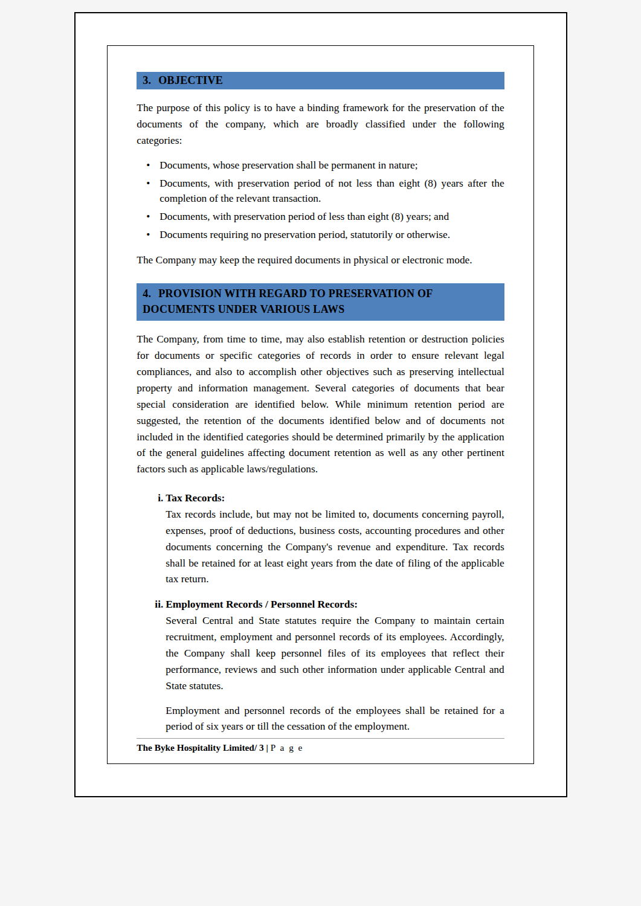3. OBJECTIVE
The purpose of this policy is to have a binding framework for the preservation of the documents of the company, which are broadly classified under the following categories:
Documents, whose preservation shall be permanent in nature;
Documents, with preservation period of not less than eight (8) years after the completion of the relevant transaction.
Documents, with preservation period of less than eight (8) years; and
Documents requiring no preservation period, statutorily or otherwise.
The Company may keep the required documents in physical or electronic mode.
4. PROVISION WITH REGARD TO PRESERVATION OF DOCUMENTS UNDER VARIOUS LAWS
The Company, from time to time, may also establish retention or destruction policies for documents or specific categories of records in order to ensure relevant legal compliances, and also to accomplish other objectives such as preserving intellectual property and information management. Several categories of documents that bear special consideration are identified below. While minimum retention period are suggested, the retention of the documents identified below and of documents not included in the identified categories should be determined primarily by the application of the general guidelines affecting document retention as well as any other pertinent factors such as applicable laws/regulations.
i. Tax Records:
Tax records include, but may not be limited to, documents concerning payroll, expenses, proof of deductions, business costs, accounting procedures and other documents concerning the Company's revenue and expenditure. Tax records shall be retained for at least eight years from the date of filing of the applicable tax return.
ii. Employment Records / Personnel Records:
Several Central and State statutes require the Company to maintain certain recruitment, employment and personnel records of its employees. Accordingly, the Company shall keep personnel files of its employees that reflect their performance, reviews and such other information under applicable Central and State statutes.
Employment and personnel records of the employees shall be retained for a period of six years or till the cessation of the employment.
The Byke Hospitality Limited/ 3 | P a g e